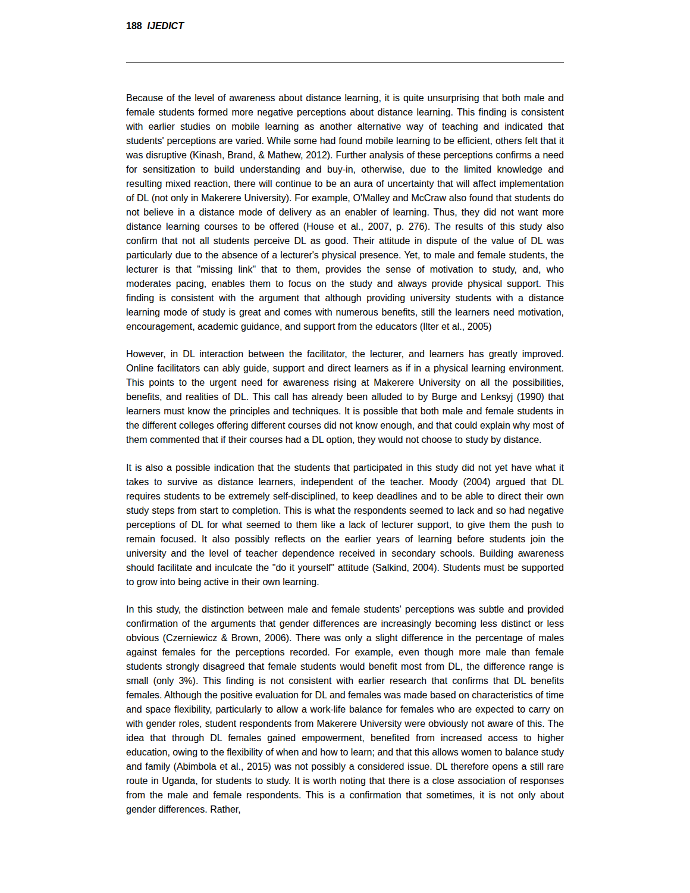188 IJEDICT
Because of the level of awareness about distance learning, it is quite unsurprising that both male and female students formed more negative perceptions about distance learning. This finding is consistent with earlier studies on mobile learning as another alternative way of teaching and indicated that students' perceptions are varied. While some had found mobile learning to be efficient, others felt that it was disruptive (Kinash, Brand, & Mathew, 2012). Further analysis of these perceptions confirms a need for sensitization to build understanding and buy-in, otherwise, due to the limited knowledge and resulting mixed reaction, there will continue to be an aura of uncertainty that will affect implementation of DL (not only in Makerere University). For example, O'Malley and McCraw also found that students do not believe in a distance mode of delivery as an enabler of learning. Thus, they did not want more distance learning courses to be offered (House et al., 2007, p. 276). The results of this study also confirm that not all students perceive DL as good. Their attitude in dispute of the value of DL was particularly due to the absence of a lecturer's physical presence. Yet, to male and female students, the lecturer is that "missing link" that to them, provides the sense of motivation to study, and, who moderates pacing, enables them to focus on the study and always provide physical support. This finding is consistent with the argument that although providing university students with a distance learning mode of study is great and comes with numerous benefits, still the learners need motivation, encouragement, academic guidance, and support from the educators (Ilter et al., 2005)
However, in DL interaction between the facilitator, the lecturer, and learners has greatly improved. Online facilitators can ably guide, support and direct learners as if in a physical learning environment. This points to the urgent need for awareness rising at Makerere University on all the possibilities, benefits, and realities of DL. This call has already been alluded to by Burge and Lenksyj (1990) that learners must know the principles and techniques. It is possible that both male and female students in the different colleges offering different courses did not know enough, and that could explain why most of them commented that if their courses had a DL option, they would not choose to study by distance.
It is also a possible indication that the students that participated in this study did not yet have what it takes to survive as distance learners, independent of the teacher. Moody (2004) argued that DL requires students to be extremely self-disciplined, to keep deadlines and to be able to direct their own study steps from start to completion. This is what the respondents seemed to lack and so had negative perceptions of DL for what seemed to them like a lack of lecturer support, to give them the push to remain focused. It also possibly reflects on the earlier years of learning before students join the university and the level of teacher dependence received in secondary schools. Building awareness should facilitate and inculcate the "do it yourself" attitude (Salkind, 2004). Students must be supported to grow into being active in their own learning.
In this study, the distinction between male and female students' perceptions was subtle and provided confirmation of the arguments that gender differences are increasingly becoming less distinct or less obvious (Czerniewicz & Brown, 2006). There was only a slight difference in the percentage of males against females for the perceptions recorded. For example, even though more male than female students strongly disagreed that female students would benefit most from DL, the difference range is small (only 3%). This finding is not consistent with earlier research that confirms that DL benefits females. Although the positive evaluation for DL and females was made based on characteristics of time and space flexibility, particularly to allow a work-life balance for females who are expected to carry on with gender roles, student respondents from Makerere University were obviously not aware of this. The idea that through DL females gained empowerment, benefited from increased access to higher education, owing to the flexibility of when and how to learn; and that this allows women to balance study and family (Abimbola et al., 2015) was not possibly a considered issue. DL therefore opens a still rare route in Uganda, for students to study. It is worth noting that there is a close association of responses from the male and female respondents. This is a confirmation that sometimes, it is not only about gender differences. Rather,